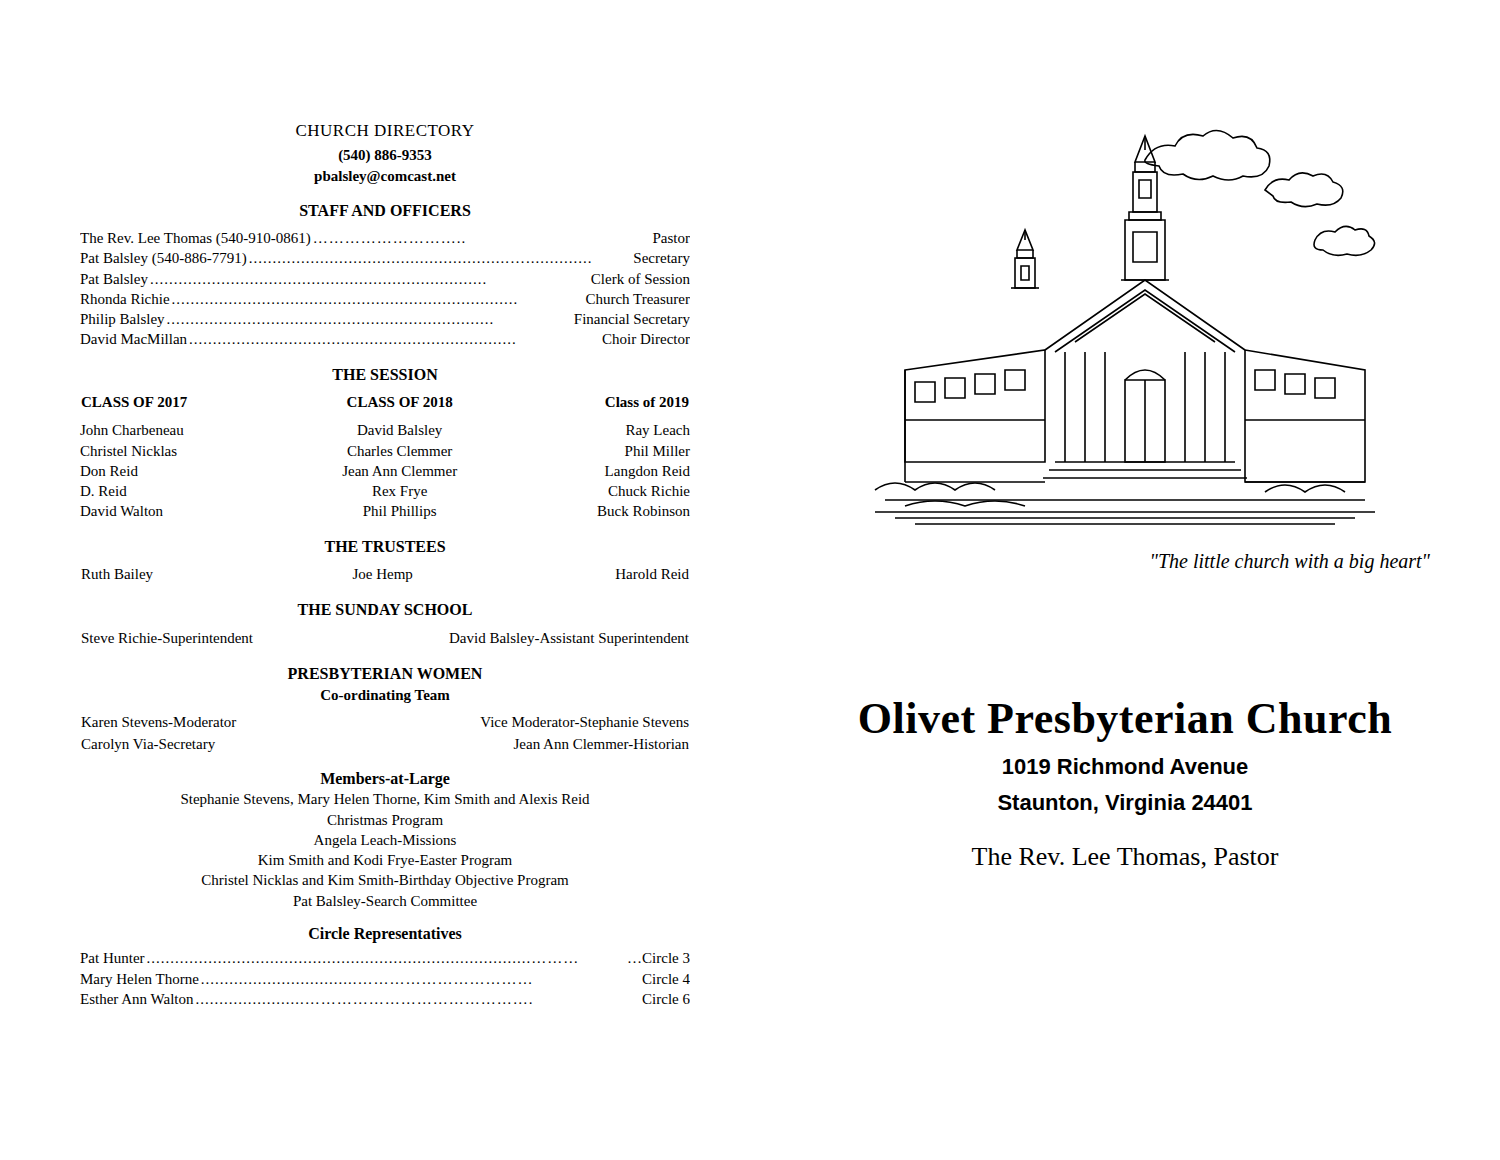CHURCH DIRECTORY
(540) 886-9353
pbalsley@comcast.net
STAFF AND OFFICERS
The Rev. Lee Thomas (540-910-0861) ……………………….. Pastor
Pat Balsley (540-886-7791) .......................................................….............. Secretary
Pat Balsley ....................................................................... Clerk of Session
Rhonda Richie ......................................................................... Church Treasurer
Philip Balsley ..................................................................... Financial Secretary
David MacMillan ..................................................................... Choir Director
THE SESSION
| CLASS OF 2017 | CLASS OF 2018 | Class of 2019 |
| --- | --- | --- |
| John Charbeneau | David Balsley | Ray Leach |
| Christel Nicklas | Charles Clemmer | Phil Miller |
| Don Reid | Jean Ann Clemmer | Langdon Reid |
| D. Reid | Rex Frye | Chuck Richie |
| David Walton | Phil Phillips | Buck Robinson |
THE TRUSTEES
| Ruth Bailey | Joe Hemp | Harold Reid |
THE SUNDAY SCHOOL
| Steve Richie-Superintendent | David Balsley-Assistant Superintendent |
PRESBYTERIAN WOMEN
Co-ordinating Team
| Karen Stevens-Moderator | Vice Moderator-Stephanie Stevens |
| Carolyn Via-Secretary | Jean Ann Clemmer-Historian |
Members-at-Large
Stephanie Stevens, Mary Helen Thorne, Kim Smith and Alexis Reid
Christmas Program
Angela Leach-Missions
Kim Smith and Kodi Frye-Easter Program
Christel Nicklas and Kim Smith-Birthday Objective Program
Pat Balsley-Search Committee
Circle Representatives
Pat Hunter .................................................................................……… …Circle 3
Mary Helen Thorne .................................…………………………… Circle 4
Esther Ann Walton .......................……………………………………. Circle 6
"The little church with a big heart"
Olivet Presbyterian Church
1019 Richmond Avenue
Staunton, Virginia 24401
The Rev. Lee Thomas, Pastor